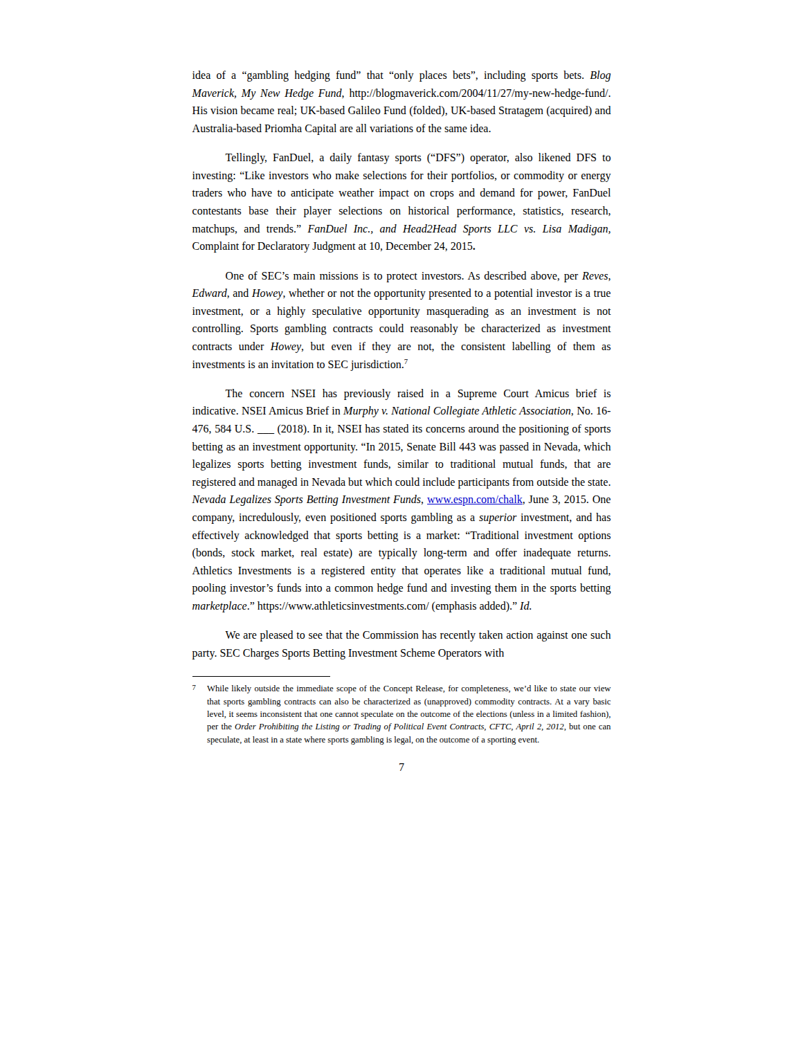idea of a “gambling hedging fund” that “only places bets”, including sports bets. Blog Maverick, My New Hedge Fund, http://blogmaverick.com/2004/11/27/my-new-hedge-fund/. His vision became real; UK-based Galileo Fund (folded), UK-based Stratagem (acquired) and Australia-based Priomha Capital are all variations of the same idea.
Tellingly, FanDuel, a daily fantasy sports (“DFS”) operator, also likened DFS to investing: “Like investors who make selections for their portfolios, or commodity or energy traders who have to anticipate weather impact on crops and demand for power, FanDuel contestants base their player selections on historical performance, statistics, research, matchups, and trends.” FanDuel Inc., and Head2Head Sports LLC vs. Lisa Madigan, Complaint for Declaratory Judgment at 10, December 24, 2015.
One of SEC’s main missions is to protect investors. As described above, per Reves, Edward, and Howey, whether or not the opportunity presented to a potential investor is a true investment, or a highly speculative opportunity masquerading as an investment is not controlling. Sports gambling contracts could reasonably be characterized as investment contracts under Howey, but even if they are not, the consistent labelling of them as investments is an invitation to SEC jurisdiction.7
The concern NSEI has previously raised in a Supreme Court Amicus brief is indicative. NSEI Amicus Brief in Murphy v. National Collegiate Athletic Association, No. 16-476, 584 U.S. ___ (2018). In it, NSEI has stated its concerns around the positioning of sports betting as an investment opportunity. “In 2015, Senate Bill 443 was passed in Nevada, which legalizes sports betting investment funds, similar to traditional mutual funds, that are registered and managed in Nevada but which could include participants from outside the state. Nevada Legalizes Sports Betting Investment Funds, www.espn.com/chalk, June 3, 2015. One company, incredulously, even positioned sports gambling as a superior investment, and has effectively acknowledged that sports betting is a market: “Traditional investment options (bonds, stock market, real estate) are typically long-term and offer inadequate returns. Athletics Investments is a registered entity that operates like a traditional mutual fund, pooling investor’s funds into a common hedge fund and investing them in the sports betting marketplace.” https://www.athleticsinvestments.com/ (emphasis added).” Id.
We are pleased to see that the Commission has recently taken action against one such party. SEC Charges Sports Betting Investment Scheme Operators with
7 While likely outside the immediate scope of the Concept Release, for completeness, we’d like to state our view that sports gambling contracts can also be characterized as (unapproved) commodity contracts. At a vary basic level, it seems inconsistent that one cannot speculate on the outcome of the elections (unless in a limited fashion), per the Order Prohibiting the Listing or Trading of Political Event Contracts, CFTC, April 2, 2012, but one can speculate, at least in a state where sports gambling is legal, on the outcome of a sporting event.
7